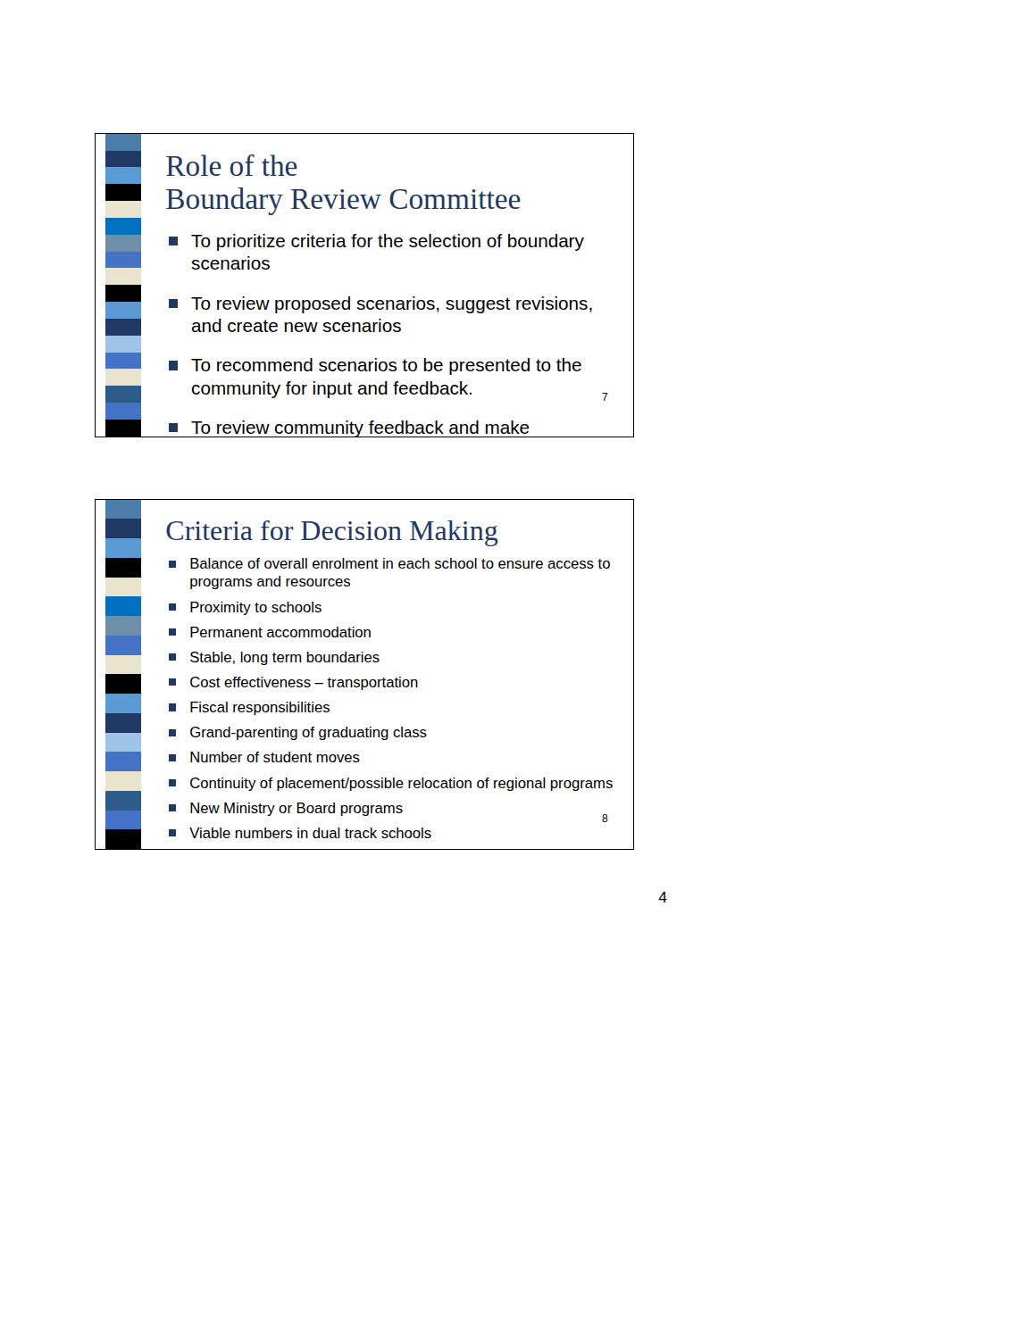Role of the
Boundary Review Committee
To prioritize criteria for the selection of boundary scenarios
To review proposed scenarios, suggest revisions, and create new scenarios
To recommend scenarios to be presented to the community for input and feedback.
To review community feedback and make recommendations to the Boundary Review Steering Committee.
7
Criteria for Decision Making
Balance of overall enrolment in each school to ensure access to programs and resources
Proximity to schools
Permanent accommodation
Stable, long term boundaries
Cost effectiveness – transportation
Fiscal responsibilities
Grand-parenting of graduating class
Number of student moves
Continuity of placement/possible relocation of regional programs
New Ministry or Board programs
Viable numbers in dual track schools
Keeping cohorts together
Committee recommended criteria
8
4